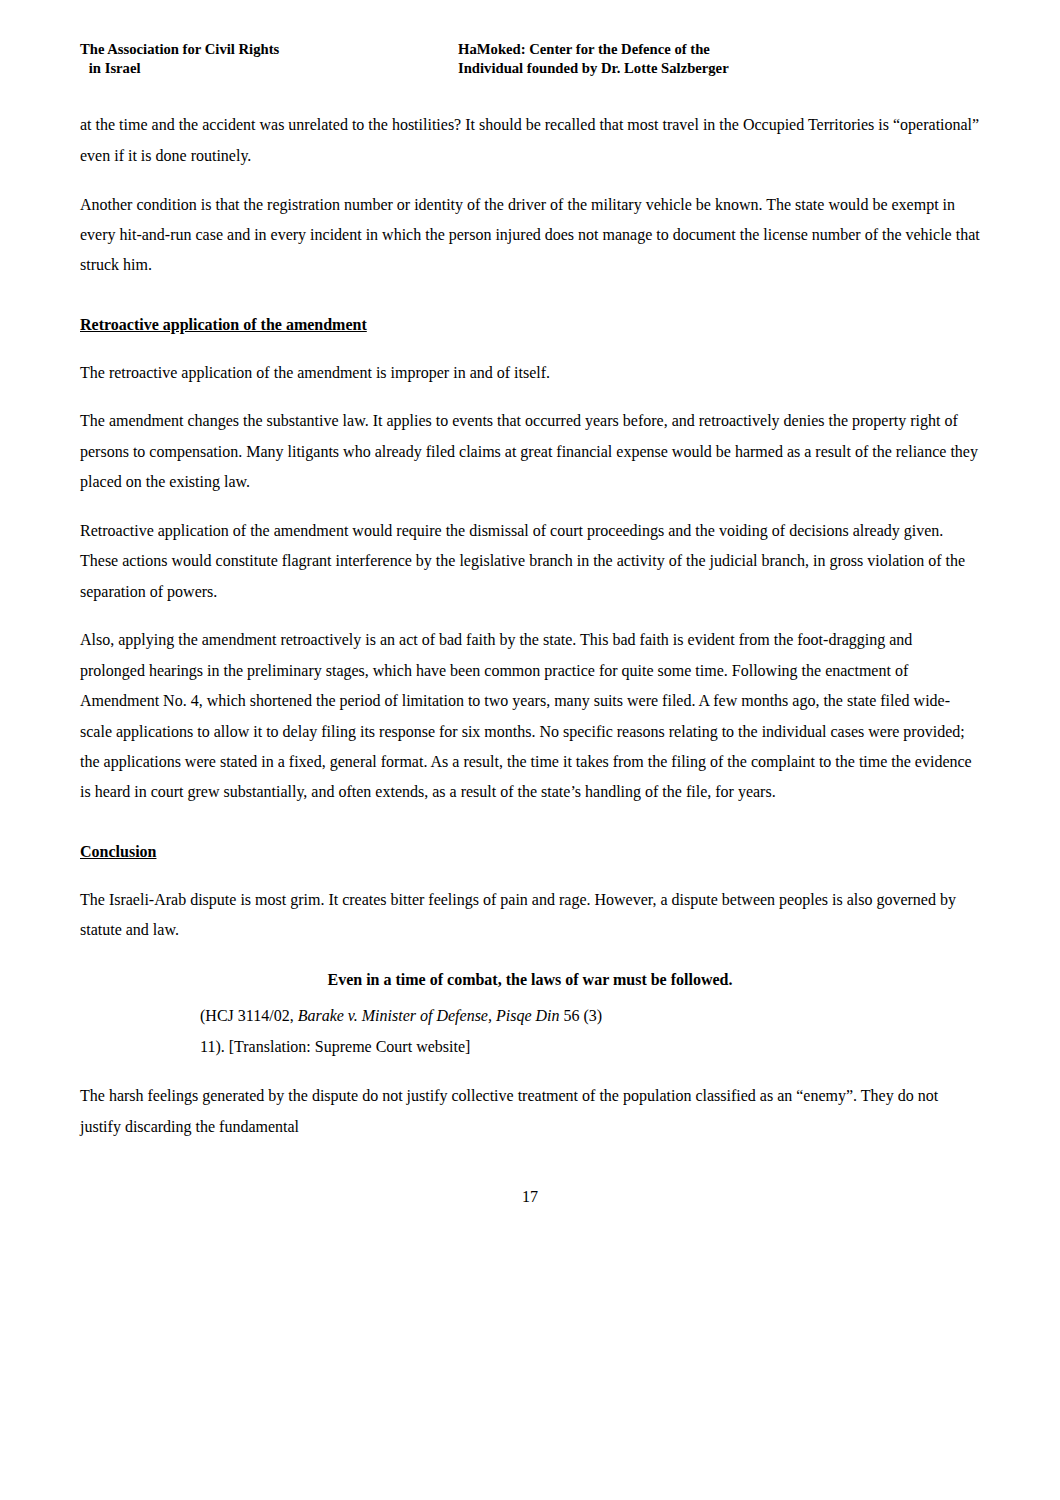The Association for Civil Rights
in Israel
HaMoked: Center for the Defence of the
Individual founded by Dr. Lotte Salzberger
at the time and the accident was unrelated to the hostilities? It should be recalled that most travel in the Occupied Territories is “operational” even if it is done routinely.
Another condition is that the registration number or identity of the driver of the military vehicle be known. The state would be exempt in every hit-and-run case and in every incident in which the person injured does not manage to document the license number of the vehicle that struck him.
Retroactive application of the amendment
The retroactive application of the amendment is improper in and of itself.
The amendment changes the substantive law. It applies to events that occurred years before, and retroactively denies the property right of persons to compensation. Many litigants who already filed claims at great financial expense would be harmed as a result of the reliance they placed on the existing law.
Retroactive application of the amendment would require the dismissal of court proceedings and the voiding of decisions already given. These actions would constitute flagrant interference by the legislative branch in the activity of the judicial branch, in gross violation of the separation of powers.
Also, applying the amendment retroactively is an act of bad faith by the state. This bad faith is evident from the foot-dragging and prolonged hearings in the preliminary stages, which have been common practice for quite some time. Following the enactment of Amendment No. 4, which shortened the period of limitation to two years, many suits were filed. A few months ago, the state filed wide-scale applications to allow it to delay filing its response for six months. No specific reasons relating to the individual cases were provided; the applications were stated in a fixed, general format. As a result, the time it takes from the filing of the complaint to the time the evidence is heard in court grew substantially, and often extends, as a result of the state’s handling of the file, for years.
Conclusion
The Israeli-Arab dispute is most grim. It creates bitter feelings of pain and rage. However, a dispute between peoples is also governed by statute and law.
Even in a time of combat, the laws of war must be followed.
(HCJ 3114/02, Barake v. Minister of Defense, Pisqe Din 56 (3)
11). [Translation: Supreme Court website]
The harsh feelings generated by the dispute do not justify collective treatment of the population classified as an “enemy”. They do not justify discarding the fundamental
17